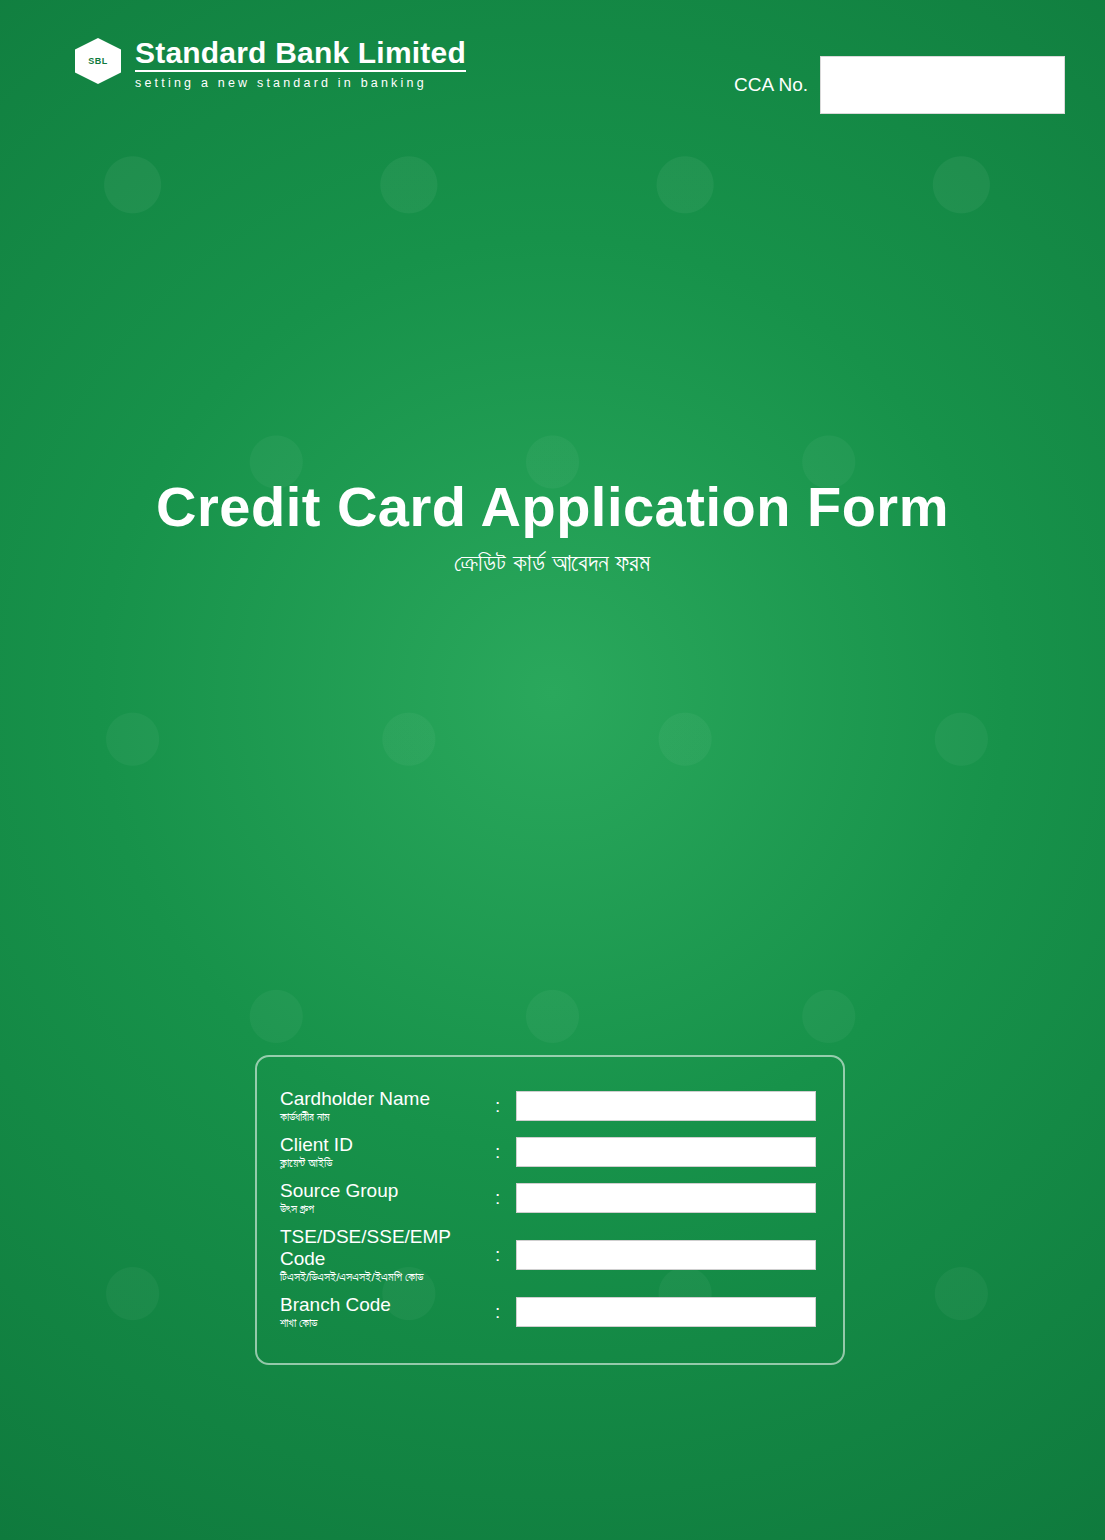SBL
Standard Bank Limited setting a new standard in banking
CCA No.
Credit Card Application Form
ক্রেডিট কার্ড আবেদন ফরম
| Cardholder Name কার্ডধারীর নাম | : | |
| Client ID ক্লায়েন্ট আইডি | : | |
| Source Group উৎস গ্রুপ | : | |
| TSE/DSE/SSE/EMP Code টিএসই/ডিএসই/এসএসই/ইএমপি কোড | : | |
| Branch Code শাখা কোড | : | |